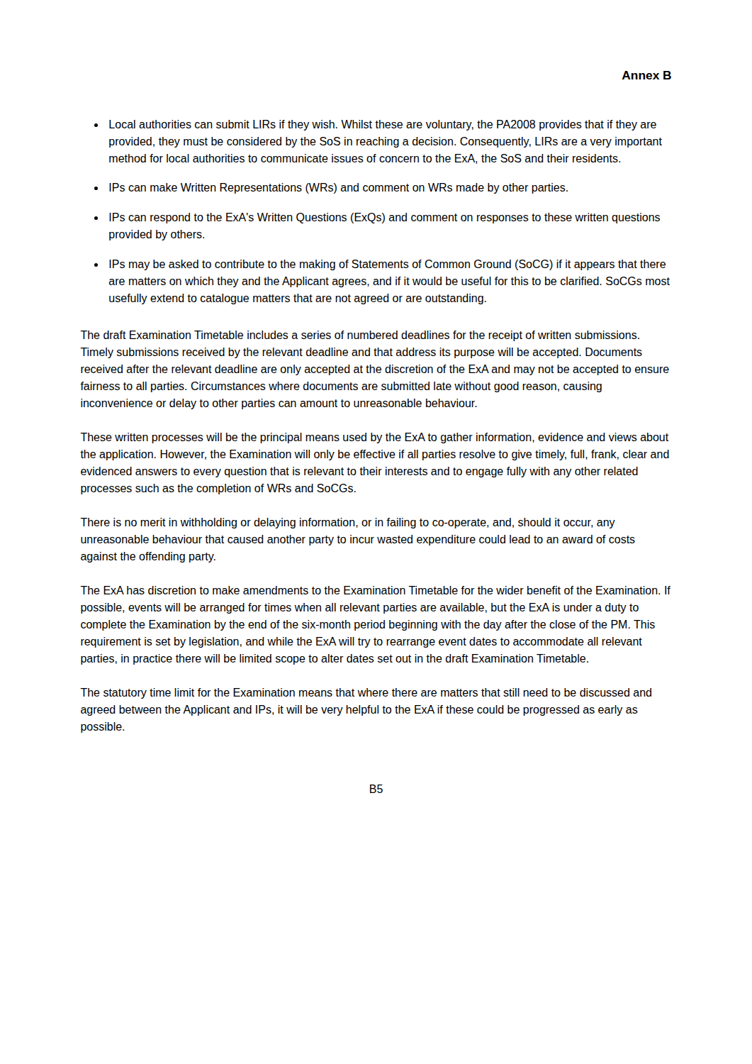Annex B
Local authorities can submit LIRs if they wish. Whilst these are voluntary, the PA2008 provides that if they are provided, they must be considered by the SoS in reaching a decision. Consequently, LIRs are a very important method for local authorities to communicate issues of concern to the ExA, the SoS and their residents.
IPs can make Written Representations (WRs) and comment on WRs made by other parties.
IPs can respond to the ExA's Written Questions (ExQs) and comment on responses to these written questions provided by others.
IPs may be asked to contribute to the making of Statements of Common Ground (SoCG) if it appears that there are matters on which they and the Applicant agrees, and if it would be useful for this to be clarified. SoCGs most usefully extend to catalogue matters that are not agreed or are outstanding.
The draft Examination Timetable includes a series of numbered deadlines for the receipt of written submissions. Timely submissions received by the relevant deadline and that address its purpose will be accepted. Documents received after the relevant deadline are only accepted at the discretion of the ExA and may not be accepted to ensure fairness to all parties. Circumstances where documents are submitted late without good reason, causing inconvenience or delay to other parties can amount to unreasonable behaviour.
These written processes will be the principal means used by the ExA to gather information, evidence and views about the application. However, the Examination will only be effective if all parties resolve to give timely, full, frank, clear and evidenced answers to every question that is relevant to their interests and to engage fully with any other related processes such as the completion of WRs and SoCGs.
There is no merit in withholding or delaying information, or in failing to co-operate, and, should it occur, any unreasonable behaviour that caused another party to incur wasted expenditure could lead to an award of costs against the offending party.
The ExA has discretion to make amendments to the Examination Timetable for the wider benefit of the Examination. If possible, events will be arranged for times when all relevant parties are available, but the ExA is under a duty to complete the Examination by the end of the six-month period beginning with the day after the close of the PM. This requirement is set by legislation, and while the ExA will try to rearrange event dates to accommodate all relevant parties, in practice there will be limited scope to alter dates set out in the draft Examination Timetable.
The statutory time limit for the Examination means that where there are matters that still need to be discussed and agreed between the Applicant and IPs, it will be very helpful to the ExA if these could be progressed as early as possible.
B5